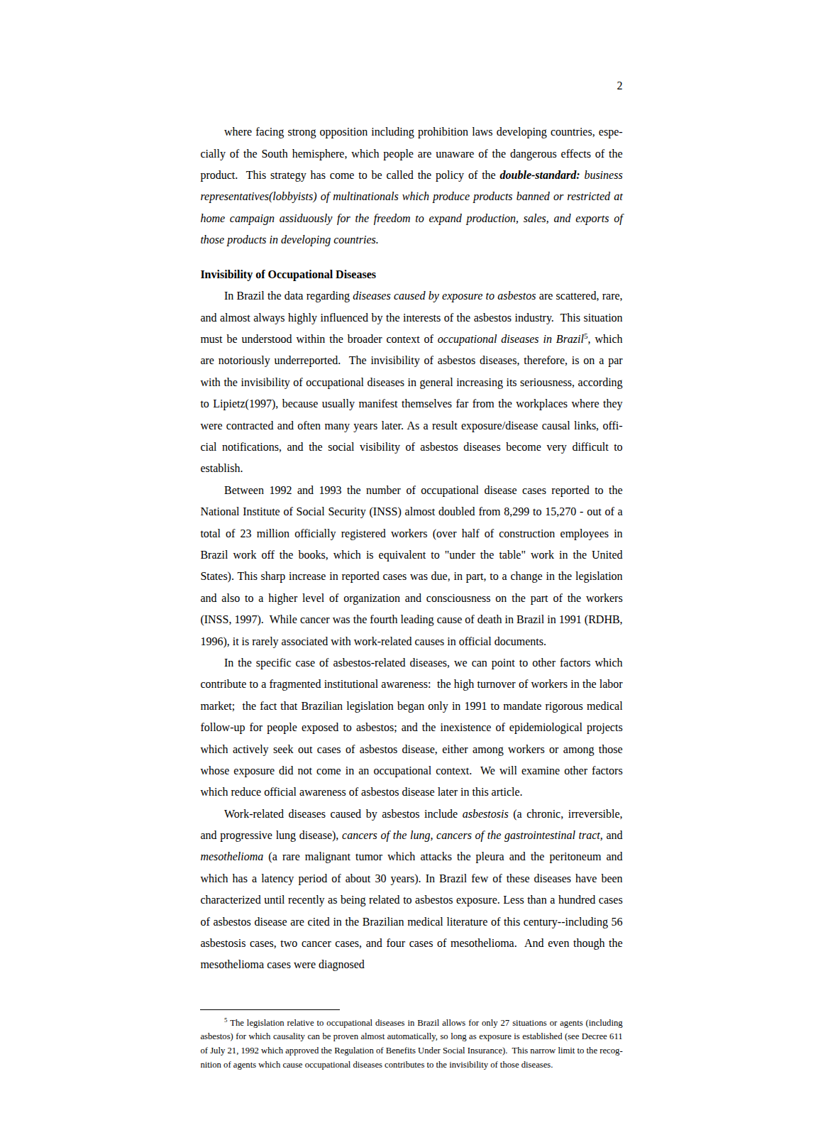2
where facing strong opposition including prohibition laws developing countries, especially of the South hemisphere, which people are unaware of the dangerous effects of the product. This strategy has come to be called the policy of the double-standard: business representatives(lobbyists) of multinationals which produce products banned or restricted at home campaign assiduously for the freedom to expand production, sales, and exports of those products in developing countries.
Invisibility of Occupational Diseases
In Brazil the data regarding diseases caused by exposure to asbestos are scattered, rare, and almost always highly influenced by the interests of the asbestos industry. This situation must be understood within the broader context of occupational diseases in Brazil5, which are notoriously underreported. The invisibility of asbestos diseases, therefore, is on a par with the invisibility of occupational diseases in general increasing its seriousness, according to Lipietz(1997), because usually manifest themselves far from the workplaces where they were contracted and often many years later. As a result exposure/disease causal links, official notifications, and the social visibility of asbestos diseases become very difficult to establish.
Between 1992 and 1993 the number of occupational disease cases reported to the National Institute of Social Security (INSS) almost doubled from 8,299 to 15,270 - out of a total of 23 million officially registered workers (over half of construction employees in Brazil work off the books, which is equivalent to "under the table" work in the United States). This sharp increase in reported cases was due, in part, to a change in the legislation and also to a higher level of organization and consciousness on the part of the workers (INSS, 1997). While cancer was the fourth leading cause of death in Brazil in 1991 (RDHB, 1996), it is rarely associated with work-related causes in official documents.
In the specific case of asbestos-related diseases, we can point to other factors which contribute to a fragmented institutional awareness: the high turnover of workers in the labor market; the fact that Brazilian legislation began only in 1991 to mandate rigorous medical follow-up for people exposed to asbestos; and the inexistence of epidemiological projects which actively seek out cases of asbestos disease, either among workers or among those whose exposure did not come in an occupational context. We will examine other factors which reduce official awareness of asbestos disease later in this article.
Work-related diseases caused by asbestos include asbestosis (a chronic, irreversible, and progressive lung disease), cancers of the lung, cancers of the gastrointestinal tract, and mesothelioma (a rare malignant tumor which attacks the pleura and the peritoneum and which has a latency period of about 30 years). In Brazil few of these diseases have been characterized until recently as being related to asbestos exposure. Less than a hundred cases of asbestos disease are cited in the Brazilian medical literature of this century--including 56 asbestosis cases, two cancer cases, and four cases of mesothelioma. And even though the mesothelioma cases were diagnosed
5 The legislation relative to occupational diseases in Brazil allows for only 27 situations or agents (including asbestos) for which causality can be proven almost automatically, so long as exposure is established (see Decree 611 of July 21, 1992 which approved the Regulation of Benefits Under Social Insurance). This narrow limit to the recognition of agents which cause occupational diseases contributes to the invisibility of those diseases.